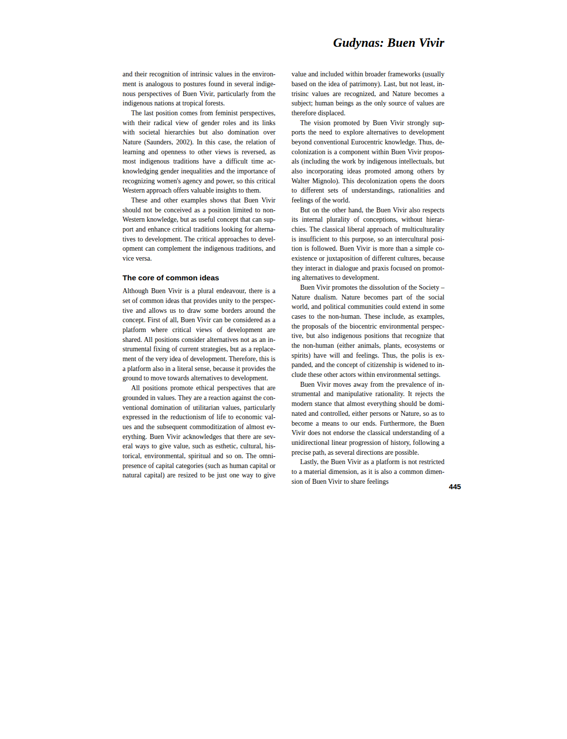Gudynas: Buen Vivir
and their recognition of intrinsic values in the environment is analogous to postures found in several indigenous perspectives of Buen Vivir, particularly from the indigenous nations at tropical forests.
The last position comes from feminist perspectives, with their radical view of gender roles and its links with societal hierarchies but also domination over Nature (Saunders, 2002). In this case, the relation of learning and openness to other views is reversed, as most indigenous traditions have a difficult time acknowledging gender inequalities and the importance of recognizing women's agency and power, so this critical Western approach offers valuable insights to them.
These and other examples shows that Buen Vivir should not be conceived as a position limited to non-Western knowledge, but as useful concept that can support and enhance critical traditions looking for alternatives to development. The critical approaches to development can complement the indigenous traditions, and vice versa.
The core of common ideas
Although Buen Vivir is a plural endeavour, there is a set of common ideas that provides unity to the perspective and allows us to draw some borders around the concept. First of all, Buen Vivir can be considered as a platform where critical views of development are shared. All positions consider alternatives not as an instrumental fixing of current strategies, but as a replacement of the very idea of development. Therefore, this is a platform also in a literal sense, because it provides the ground to move towards alternatives to development.
All positions promote ethical perspectives that are grounded in values. They are a reaction against the conventional domination of utilitarian values, particularly expressed in the reductionism of life to economic values and the subsequent commoditization of almost everything. Buen Vivir acknowledges that there are several ways to give value, such as esthetic, cultural, historical, environmental, spiritual and so on. The omnipresence of capital categories (such as human capital or natural capital) are resized to be just one way to give value and included within broader frameworks (usually based on the idea of patrimony). Last, but not least, intrisinc values are recognized, and Nature becomes a subject; human beings as the only source of values are therefore displaced.
The vision promoted by Buen Vivir strongly supports the need to explore alternatives to development beyond conventional Eurocentric knowledge. Thus, decolonization is a component within Buen Vivir proposals (including the work by indigenous intellectuals, but also incorporating ideas promoted among others by Walter Mignolo). This decolonization opens the doors to different sets of understandings, rationalities and feelings of the world.
But on the other hand, the Buen Vivir also respects its internal plurality of conceptions, without hierarchies. The classical liberal approach of multiculturality is insufficient to this purpose, so an intercultural position is followed. Buen Vivir is more than a simple coexistence or juxtaposition of different cultures, because they interact in dialogue and praxis focused on promoting alternatives to development.
Buen Vivir promotes the dissolution of the Society – Nature dualism. Nature becomes part of the social world, and political communities could extend in some cases to the non-human. These include, as examples, the proposals of the biocentric environmental perspective, but also indigenous positions that recognize that the non-human (either animals, plants, ecosystems or spirits) have will and feelings. Thus, the polis is expanded, and the concept of citizenship is widened to include these other actors within environmental settings.
Buen Vivir moves away from the prevalence of instrumental and manipulative rationality. It rejects the modern stance that almost everything should be dominated and controlled, either persons or Nature, so as to become a means to our ends. Furthermore, the Buen Vivir does not endorse the classical understanding of a unidirectional linear progression of history, following a precise path, as several directions are possible.
Lastly, the Buen Vivir as a platform is not restricted to a material dimension, as it is also a common dimension of Buen Vivir to share feelings
445